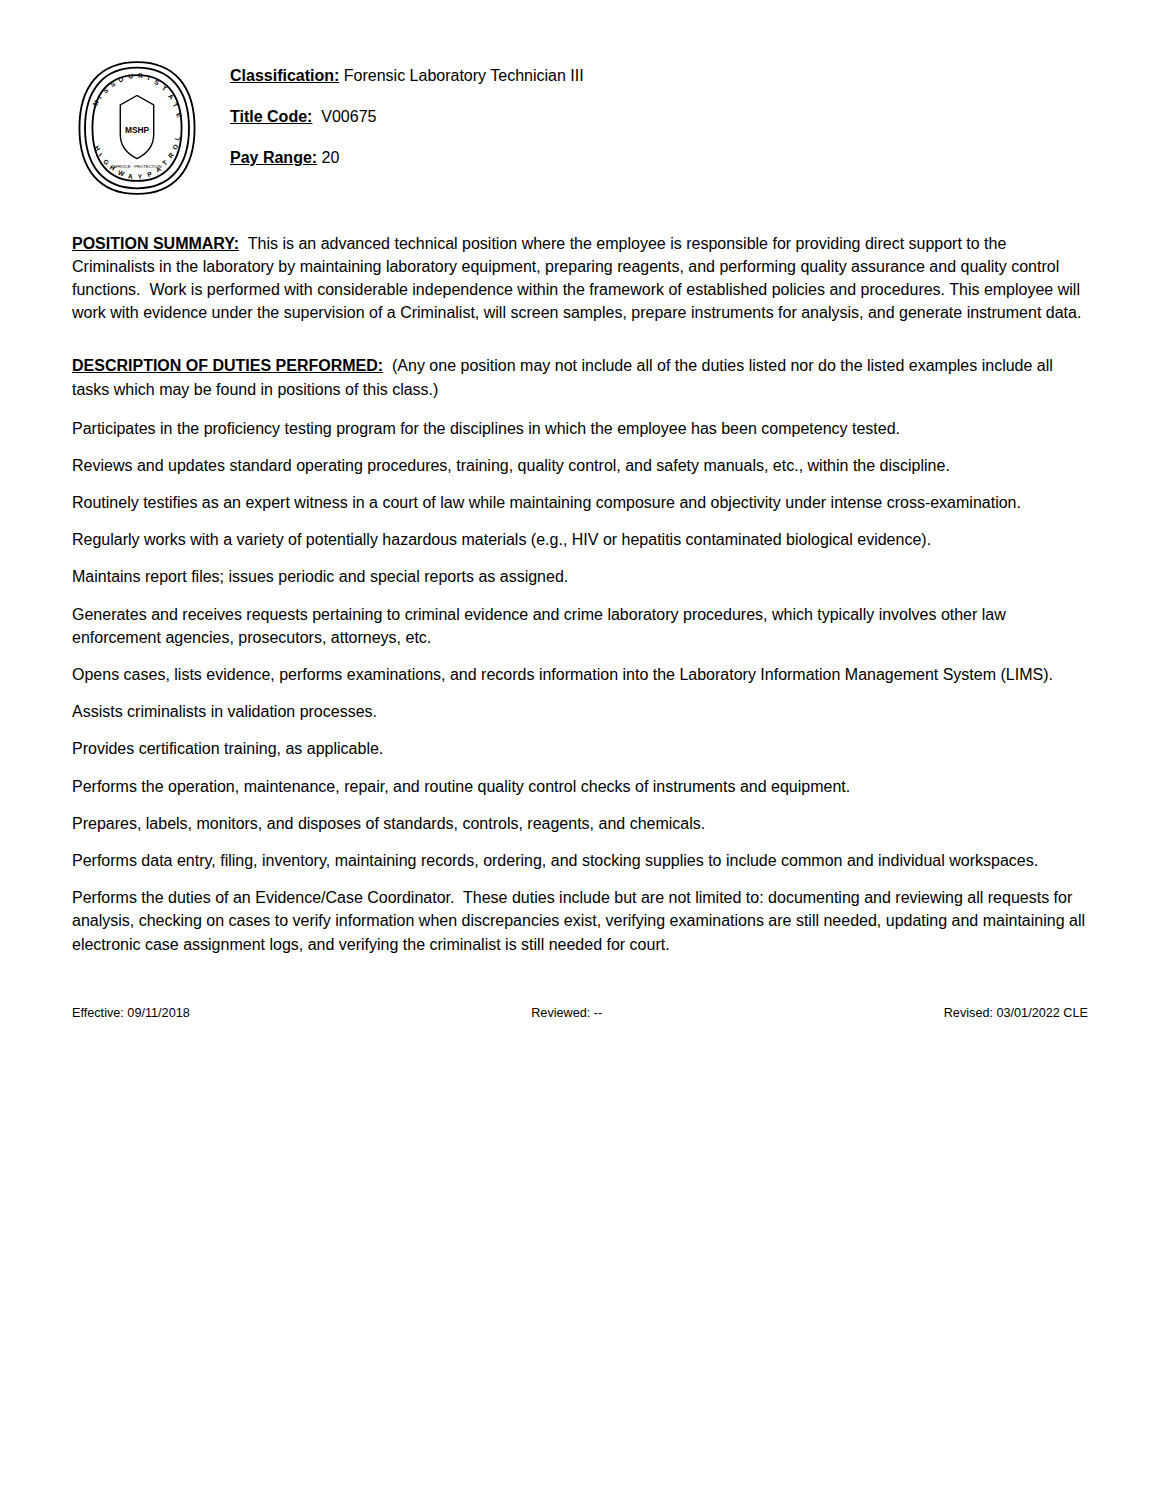M I S S O U R I S T A T E H I G H W A Y P A T R O L SERVICE · PROTECTION MSHP
Classification: Forensic Laboratory Technician III
Title Code: V00675
Pay Range: 20
POSITION SUMMARY: This is an advanced technical position where the employee is responsible for providing direct support to the Criminalists in the laboratory by maintaining laboratory equipment, preparing reagents, and performing quality assurance and quality control functions. Work is performed with considerable independence within the framework of established policies and procedures. This employee will work with evidence under the supervision of a Criminalist, will screen samples, prepare instruments for analysis, and generate instrument data.
DESCRIPTION OF DUTIES PERFORMED: (Any one position may not include all of the duties listed nor do the listed examples include all tasks which may be found in positions of this class.)
Participates in the proficiency testing program for the disciplines in which the employee has been competency tested.
Reviews and updates standard operating procedures, training, quality control, and safety manuals, etc., within the discipline.
Routinely testifies as an expert witness in a court of law while maintaining composure and objectivity under intense cross-examination.
Regularly works with a variety of potentially hazardous materials (e.g., HIV or hepatitis contaminated biological evidence).
Maintains report files; issues periodic and special reports as assigned.
Generates and receives requests pertaining to criminal evidence and crime laboratory procedures, which typically involves other law enforcement agencies, prosecutors, attorneys, etc.
Opens cases, lists evidence, performs examinations, and records information into the Laboratory Information Management System (LIMS).
Assists criminalists in validation processes.
Provides certification training, as applicable.
Performs the operation, maintenance, repair, and routine quality control checks of instruments and equipment.
Prepares, labels, monitors, and disposes of standards, controls, reagents, and chemicals.
Performs data entry, filing, inventory, maintaining records, ordering, and stocking supplies to include common and individual workspaces.
Performs the duties of an Evidence/Case Coordinator. These duties include but are not limited to: documenting and reviewing all requests for analysis, checking on cases to verify information when discrepancies exist, verifying examinations are still needed, updating and maintaining all electronic case assignment logs, and verifying the criminalist is still needed for court.
Effective: 09/11/2018 Reviewed: -- Revised: 03/01/2022 CLE